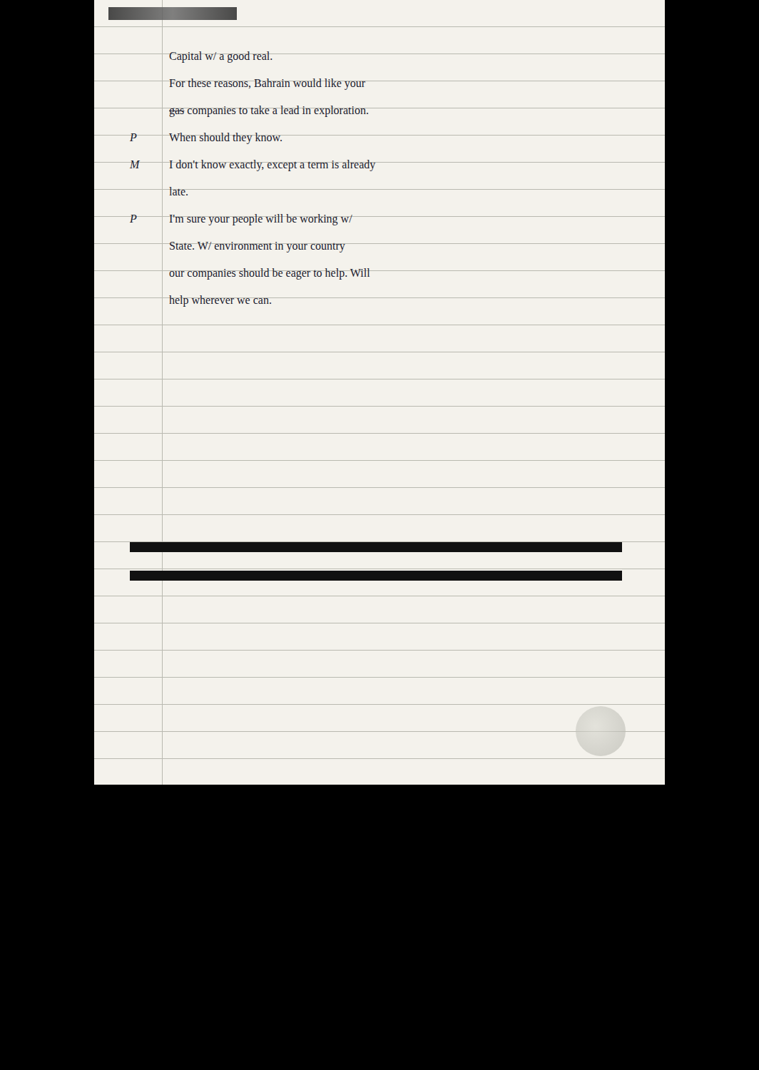Capital w/ a good real.
For these reasons, Bahrain would like your
gas companies to take a lead in exploration.
P
When should they know.
M
I don't know exactly, except a term is already
late.
P
I'm sure your people will be working w/
State. W/ environment in your country
our companies should be eager to help. Will
help wherever we can.